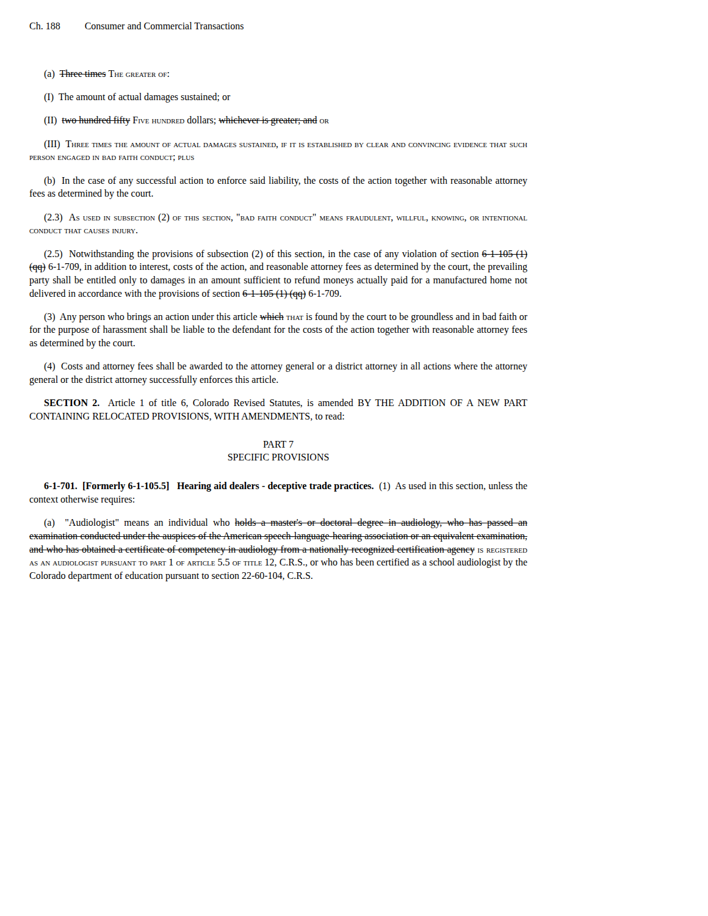Ch. 188 Consumer and Commercial Transactions
(a) Three times The greater of:
(I) The amount of actual damages sustained; or
(II) two hundred fifty Five hundred dollars; whichever is greater; and or
(III) Three times the amount of actual damages sustained, if it is established by clear and convincing evidence that such person engaged in bad faith conduct; plus
(b) In the case of any successful action to enforce said liability, the costs of the action together with reasonable attorney fees as determined by the court.
(2.3) As used in subsection (2) of this section, "bad faith conduct" means fraudulent, willful, knowing, or intentional conduct that causes injury.
(2.5) Notwithstanding the provisions of subsection (2) of this section, in the case of any violation of section 6-1-105 (1) (qq) 6-1-709, in addition to interest, costs of the action, and reasonable attorney fees as determined by the court, the prevailing party shall be entitled only to damages in an amount sufficient to refund moneys actually paid for a manufactured home not delivered in accordance with the provisions of section 6-1-105 (1) (qq) 6-1-709.
(3) Any person who brings an action under this article which that is found by the court to be groundless and in bad faith or for the purpose of harassment shall be liable to the defendant for the costs of the action together with reasonable attorney fees as determined by the court.
(4) Costs and attorney fees shall be awarded to the attorney general or a district attorney in all actions where the attorney general or the district attorney successfully enforces this article.
SECTION 2. Article 1 of title 6, Colorado Revised Statutes, is amended BY THE ADDITION OF A NEW PART CONTAINING RELOCATED PROVISIONS, WITH AMENDMENTS, to read:
PART 7 SPECIFIC PROVISIONS
6-1-701. [Formerly 6-1-105.5] Hearing aid dealers - deceptive trade practices. (1) As used in this section, unless the context otherwise requires:
(a) "Audiologist" means an individual who holds a master's or doctoral degree in audiology, who has passed an examination conducted under the auspices of the American speech-language-hearing association or an equivalent examination, and who has obtained a certificate of competency in audiology from a nationally recognized certification agency is registered as an audiologist pursuant to part 1 of article 5.5 of title 12, C.R.S., or who has been certified as a school audiologist by the Colorado department of education pursuant to section 22-60-104, C.R.S.